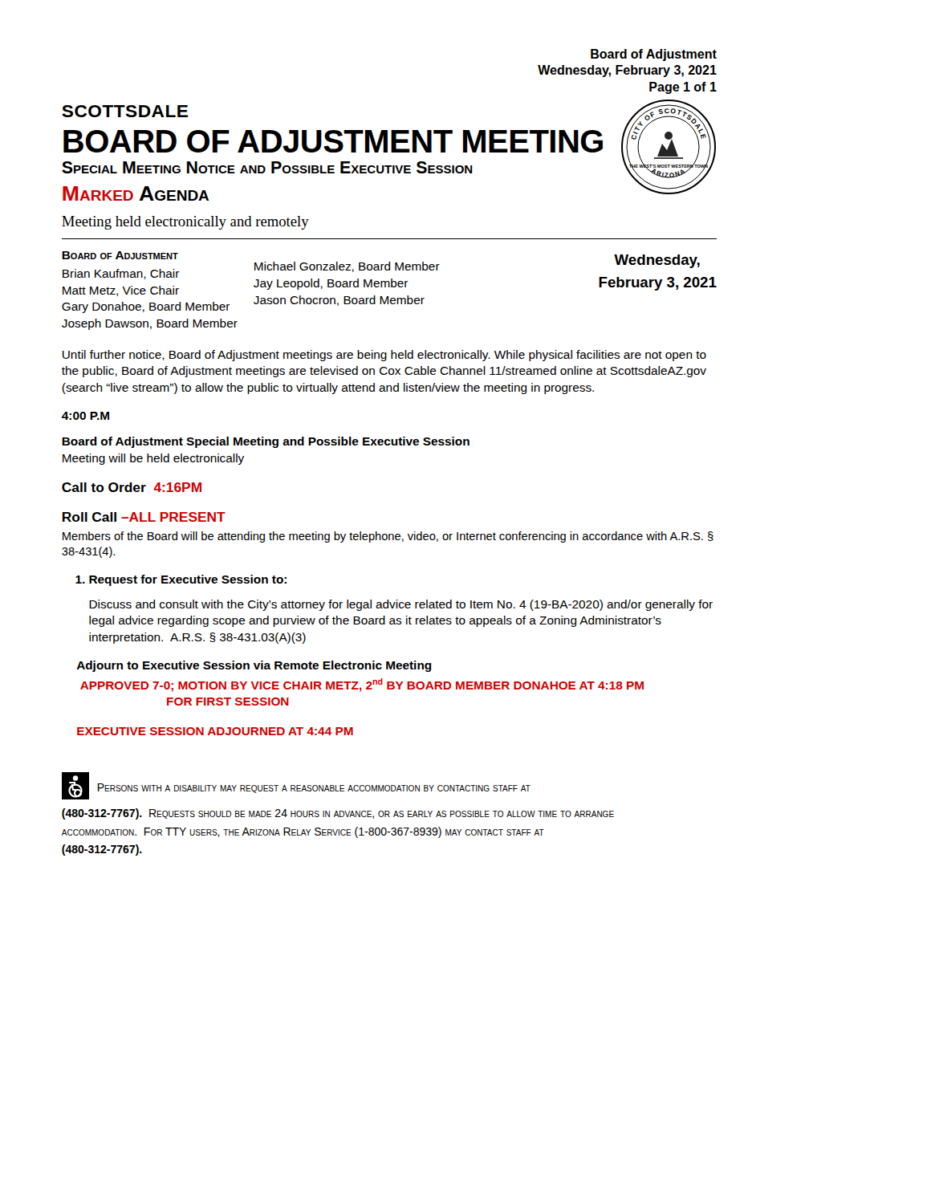Board of Adjustment
Wednesday, February 3, 2021
Page 1 of 1
CITY OF SCOTTSDALE ARIZONA THE WEST'S MOST WESTERN TOWN
Scottsdale
BOARD OF ADJUSTMENT MEETING
Special Meeting Notice and Possible Executive Session
Marked Agenda
Meeting held electronically and remotely
Board of Adjustment
Brian Kaufman, Chair
Matt Metz, Vice Chair
Gary Donahoe, Board Member
Joseph Dawson, Board Member
Michael Gonzalez, Board Member
Jay Leopold, Board Member
Jason Chocron, Board Member
Wednesday,
February 3, 2021
Until further notice, Board of Adjustment meetings are being held electronically. While physical facilities are not open to the public, Board of Adjustment meetings are televised on Cox Cable Channel 11/streamed online at ScottsdaleAZ.gov (search “live stream”) to allow the public to virtually attend and listen/view the meeting in progress.
4:00 P.M
Board of Adjustment Special Meeting and Possible Executive Session
Meeting will be held electronically
Call to Order 4:16PM
Roll Call –ALL PRESENT
Members of the Board will be attending the meeting by telephone, video, or Internet conferencing in accordance with A.R.S. § 38-431(4).
Request for Executive Session to:
Discuss and consult with the City’s attorney for legal advice related to Item No. 4 (19-BA-2020) and/or generally for legal advice regarding scope and purview of the Board as it relates to appeals of a Zoning Administrator’s interpretation. A.R.S. § 38-431.03(A)(3)
Adjourn to Executive Session via Remote Electronic Meeting
APPROVED 7-0; MOTION BY VICE CHAIR METZ, 2nd BY BOARD MEMBER DONAHOE AT 4:18 PM FOR FIRST SESSION
EXECUTIVE SESSION ADJOURNED AT 4:44 PM
Persons with a disability may request a reasonable accommodation by contacting staff at
(480-312-7767). Requests should be made 24 hours in advance, or as early as possible to allow time to arrange
accommodation. For TTY users, the Arizona Relay Service (1-800-367-8939) may contact staff at
(480-312-7767).